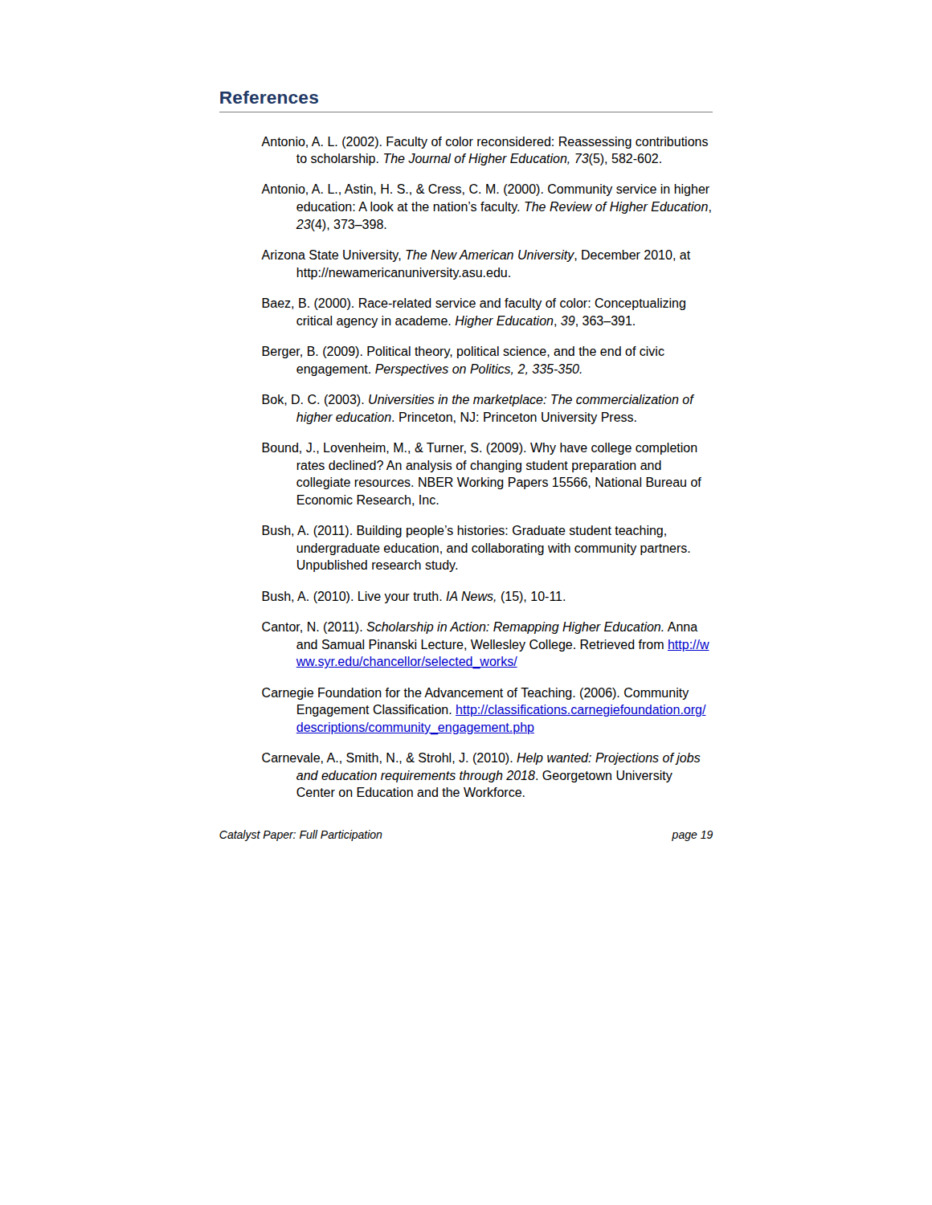References
Antonio, A. L. (2002). Faculty of color reconsidered: Reassessing contributions to scholarship. The Journal of Higher Education, 73(5), 582-602.
Antonio, A. L., Astin, H. S., & Cress, C. M. (2000). Community service in higher education: A look at the nation’s faculty. The Review of Higher Education, 23(4), 373–398.
Arizona State University, The New American University, December 2010, at http://newamericanuniversity.asu.edu.
Baez, B. (2000). Race-related service and faculty of color: Conceptualizing critical agency in academe. Higher Education, 39, 363–391.
Berger, B. (2009). Political theory, political science, and the end of civic engagement. Perspectives on Politics, 2, 335-350.
Bok, D. C. (2003). Universities in the marketplace: The commercialization of higher education. Princeton, NJ: Princeton University Press.
Bound, J., Lovenheim, M., & Turner, S. (2009). Why have college completion rates declined? An analysis of changing student preparation and collegiate resources. NBER Working Papers 15566, National Bureau of Economic Research, Inc.
Bush, A. (2011). Building people’s histories: Graduate student teaching, undergraduate education, and collaborating with community partners. Unpublished research study.
Bush, A. (2010). Live your truth. IA News, (15), 10-11.
Cantor, N. (2011). Scholarship in Action: Remapping Higher Education. Anna and Samual Pinanski Lecture, Wellesley College. Retrieved from http://www.syr.edu/chancellor/selected_works/
Carnegie Foundation for the Advancement of Teaching. (2006). Community Engagement Classification. http://classifications.carnegiefoundation.org/descriptions/community_engagement.php
Carnevale, A., Smith, N., & Strohl, J. (2010). Help wanted: Projections of jobs and education requirements through 2018. Georgetown University Center on Education and the Workforce.
Catalyst Paper: Full Participation page 19